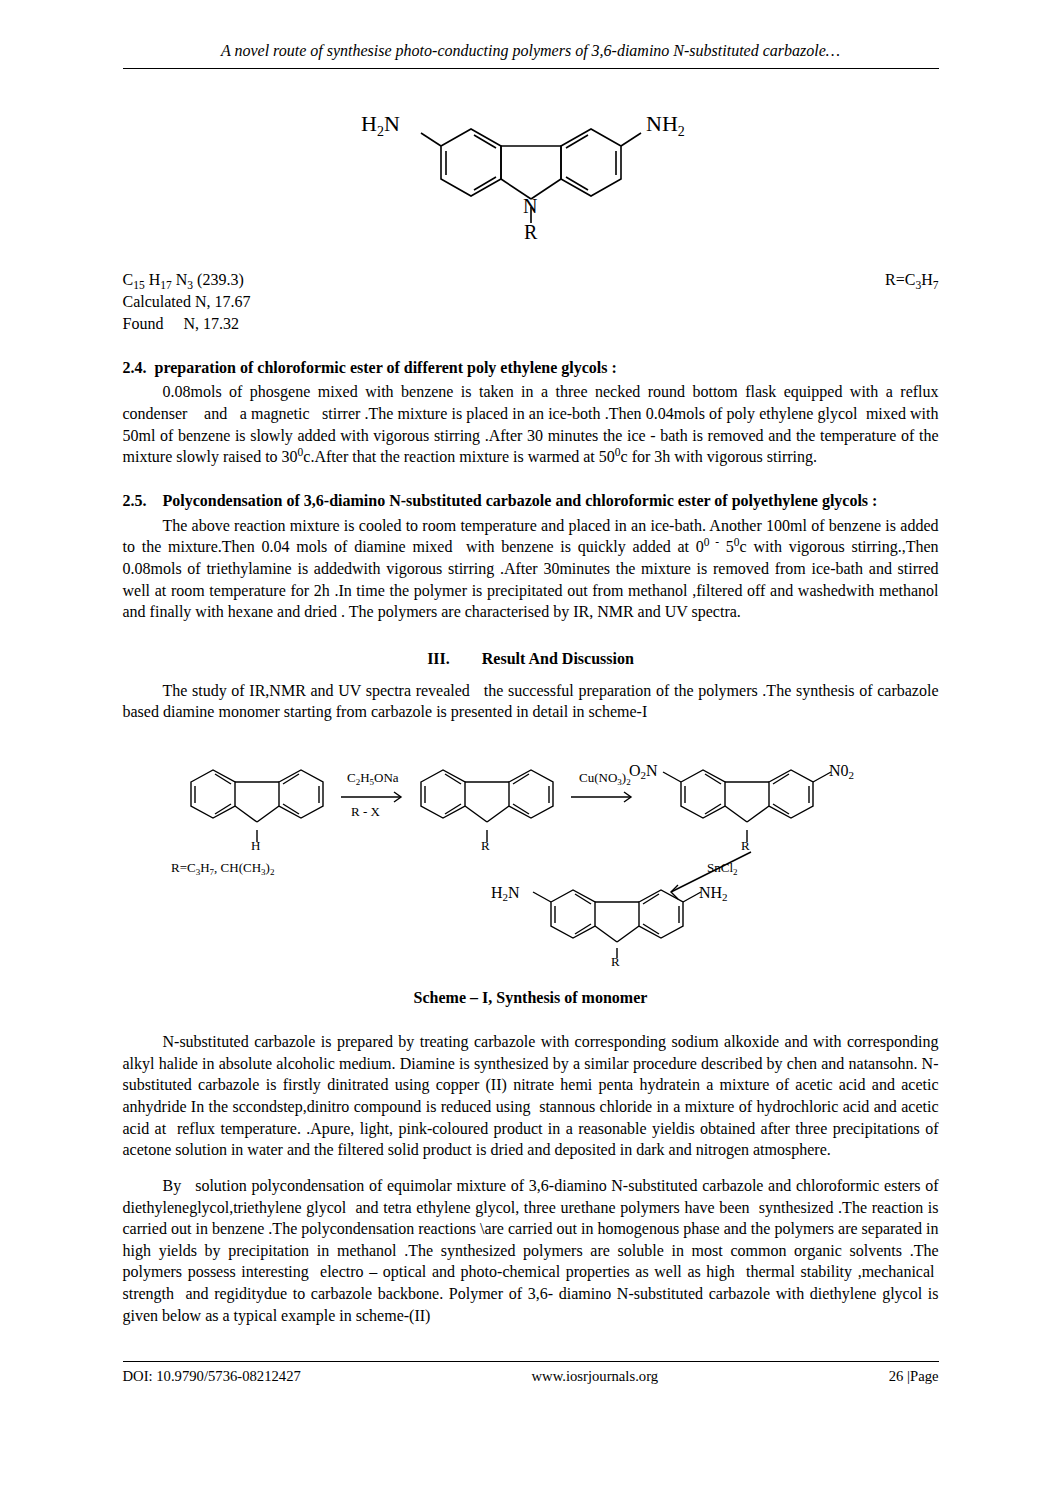A novel route of synthesise photo-conducting polymers of 3,6-diamino N-substituted carbazole…
H2N NH2 N R
R=C3H7
C15 H17 N3 (239.3)
Calculated N, 17.67
Found N, 17.32
2.4. preparation of chloroformic ester of different poly ethylene glycols :
0.08mols of phosgene mixed with benzene is taken in a three necked round bottom flask equipped with a reflux condenser and a magnetic stirrer .The mixture is placed in an ice-both .Then 0.04mols of poly ethylene glycol mixed with 50ml of benzene is slowly added with vigorous stirring .After 30 minutes the ice - bath is removed and the temperature of the mixture slowly raised to 300c.After that the reaction mixture is warmed at 500c for 3h with vigorous stirring.
2.5. Polycondensation of 3,6-diamino N-substituted carbazole and chloroformic ester of polyethylene glycols :
The above reaction mixture is cooled to room temperature and placed in an ice-bath. Another 100ml of benzene is added to the mixture.Then 0.04 mols of diamine mixed with benzene is quickly added at 00 - 50c with vigorous stirring.,Then 0.08mols of triethylamine is addedwith vigorous stirring .After 30minutes the mixture is removed from ice-bath and stirred well at room temperature for 2h .In time the polymer is precipitated out from methanol ,filtered off and washedwith methanol and finally with hexane and dried . The polymers are characterised by IR, NMR and UV spectra.
III. Result And Discussion
The study of IR,NMR and UV spectra revealed the successful preparation of the polymers .The synthesis of carbazole based diamine monomer starting from carbazole is presented in detail in scheme-I
H R R R C2H5ONa R - X Cu(NO3)2 O2N N02 SnCl2 H2N NH2 R=C3H7, CH(CH3)2
Scheme – I, Synthesis of monomer
N-substituted carbazole is prepared by treating carbazole with corresponding sodium alkoxide and with corresponding alkyl halide in absolute alcoholic medium. Diamine is synthesized by a similar procedure described by chen and natansohn. N-substituted carbazole is firstly dinitrated using copper (II) nitrate hemi penta hydratein a mixture of acetic acid and acetic anhydride In the sccondstep,dinitro compound is reduced using stannous chloride in a mixture of hydrochloric acid and acetic acid at reflux temperature. .Apure, light, pink-coloured product in a reasonable yieldis obtained after three precipitations of acetone solution in water and the filtered solid product is dried and deposited in dark and nitrogen atmosphere.
By solution polycondensation of equimolar mixture of 3,6-diamino N-substituted carbazole and chloroformic esters of diethyleneglycol,triethylene glycol and tetra ethylene glycol, three urethane polymers have been synthesized .The reaction is carried out in benzene .The polycondensation reactions \are carried out in homogenous phase and the polymers are separated in high yields by precipitation in methanol .The synthesized polymers are soluble in most common organic solvents .The polymers possess interesting electro – optical and photo-chemical properties as well as high thermal stability ,mechanical strength and regiditydue to carbazole backbone. Polymer of 3,6- diamino N-substituted carbazole with diethylene glycol is given below as a typical example in scheme-(II)
DOI: 10.9790/5736-08212427 www.iosrjournals.org 26 |Page